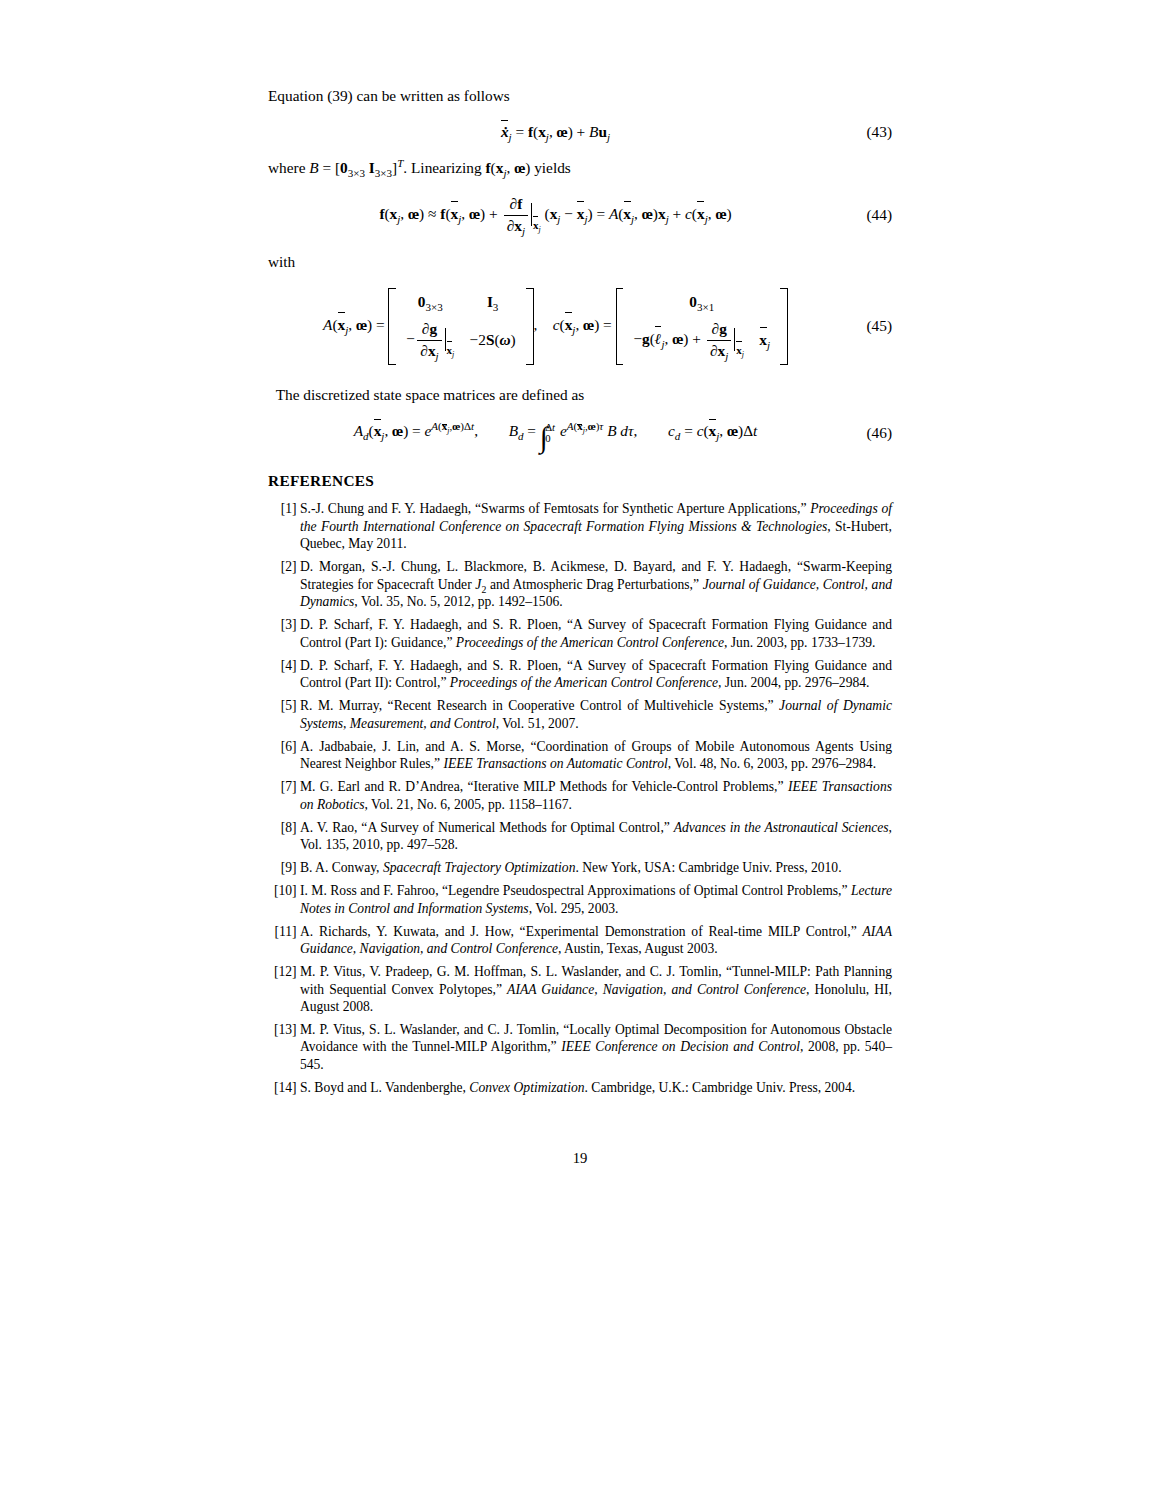Equation (39) can be written as follows
ẋj = f(xj, œ) + Buj
(43)
where B = [03×3 I3×3]T. Linearizing f(xj, œ) yields
f(xj, œ) ≈ f(xj, œ) + ∂f∂xj xj (xj − xj) = A(xj, œ)xj + c(xj, œ)
(44)
with
A(xj, œ) =
| 0 3×3 | I 3 |
| − ∂ g ∂ x j x j | −2 S ( ω ) |
, c(xj, œ) =
| 0 3×1 |
| − g ( ℓ j , œ ) + ∂ g ∂ x j x j | x j |
(45)
The discretized state space matrices are defined as
Ad(xj, œ) = eA(xj,œ)Δt, Bd = ∫Δt 0 eA(xj,œ)τ B dτ, cd = c(xj, œ)Δt
(46)
REFERENCES
[1] S.-J. Chung and F. Y. Hadaegh, “Swarms of Femtosats for Synthetic Aperture Applications,” Proceedings of the Fourth International Conference on Spacecraft Formation Flying Missions & Technologies, St-Hubert, Quebec, May 2011.
[2] D. Morgan, S.-J. Chung, L. Blackmore, B. Acikmese, D. Bayard, and F. Y. Hadaegh, “Swarm-Keeping Strategies for Spacecraft Under J2 and Atmospheric Drag Perturbations,” Journal of Guidance, Control, and Dynamics, Vol. 35, No. 5, 2012, pp. 1492–1506.
[3] D. P. Scharf, F. Y. Hadaegh, and S. R. Ploen, “A Survey of Spacecraft Formation Flying Guidance and Control (Part I): Guidance,” Proceedings of the American Control Conference, Jun. 2003, pp. 1733–1739.
[4] D. P. Scharf, F. Y. Hadaegh, and S. R. Ploen, “A Survey of Spacecraft Formation Flying Guidance and Control (Part II): Control,” Proceedings of the American Control Conference, Jun. 2004, pp. 2976–2984.
[5] R. M. Murray, “Recent Research in Cooperative Control of Multivehicle Systems,” Journal of Dynamic Systems, Measurement, and Control, Vol. 51, 2007.
[6] A. Jadbabaie, J. Lin, and A. S. Morse, “Coordination of Groups of Mobile Autonomous Agents Using Nearest Neighbor Rules,” IEEE Transactions on Automatic Control, Vol. 48, No. 6, 2003, pp. 2976–2984.
[7] M. G. Earl and R. D’Andrea, “Iterative MILP Methods for Vehicle-Control Problems,” IEEE Transactions on Robotics, Vol. 21, No. 6, 2005, pp. 1158–1167.
[8] A. V. Rao, “A Survey of Numerical Methods for Optimal Control,” Advances in the Astronautical Sciences, Vol. 135, 2010, pp. 497–528.
[9] B. A. Conway, Spacecraft Trajectory Optimization. New York, USA: Cambridge Univ. Press, 2010.
[10] I. M. Ross and F. Fahroo, “Legendre Pseudospectral Approximations of Optimal Control Problems,” Lecture Notes in Control and Information Systems, Vol. 295, 2003.
[11] A. Richards, Y. Kuwata, and J. How, “Experimental Demonstration of Real-time MILP Control,” AIAA Guidance, Navigation, and Control Conference, Austin, Texas, August 2003.
[12] M. P. Vitus, V. Pradeep, G. M. Hoffman, S. L. Waslander, and C. J. Tomlin, “Tunnel-MILP: Path Planning with Sequential Convex Polytopes,” AIAA Guidance, Navigation, and Control Conference, Honolulu, HI, August 2008.
[13] M. P. Vitus, S. L. Waslander, and C. J. Tomlin, “Locally Optimal Decomposition for Autonomous Obstacle Avoidance with the Tunnel-MILP Algorithm,” IEEE Conference on Decision and Control, 2008, pp. 540–545.
[14] S. Boyd and L. Vandenberghe, Convex Optimization. Cambridge, U.K.: Cambridge Univ. Press, 2004.
19